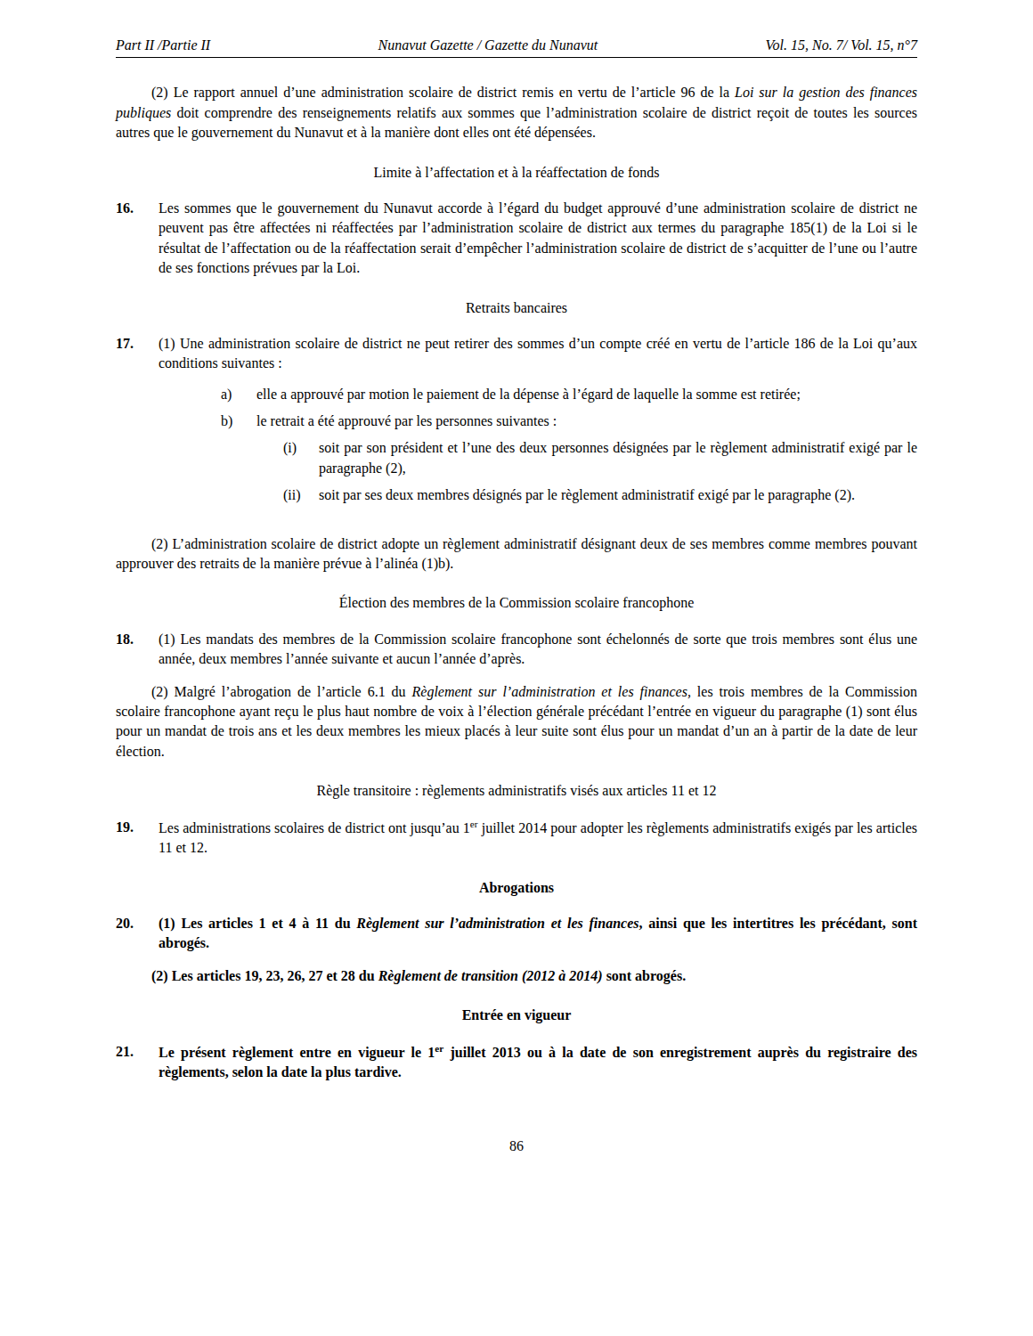Part II /Partie II Nunavut Gazette / Gazette du Nunavut Vol. 15, No. 7/ Vol. 15, n°7
(2) Le rapport annuel d’une administration scolaire de district remis en vertu de l’article 96 de la Loi sur la gestion des finances publiques doit comprendre des renseignements relatifs aux sommes que l’administration scolaire de district reçoit de toutes les sources autres que le gouvernement du Nunavut et à la manière dont elles ont été dépensées.
Limite à l’affectation et à la réaffectation de fonds
16.
Les sommes que le gouvernement du Nunavut accorde à l’égard du budget approuvé d’une administration scolaire de district ne peuvent pas être affectées ni réaffectées par l’administration scolaire de district aux termes du paragraphe 185(1) de la Loi si le résultat de l’affectation ou de la réaffectation serait d’empêcher l’administration scolaire de district de s’acquitter de l’une ou l’autre de ses fonctions prévues par la Loi.
Retraits bancaires
17.
(1) Une administration scolaire de district ne peut retirer des sommes d’un compte créé en vertu de l’article 186 de la Loi qu’aux conditions suivantes :
a) elle a approuvé par motion le paiement de la dépense à l’égard de laquelle la somme est retirée;
b) le retrait a été approuvé par les personnes suivantes :
(i) soit par son président et l’une des deux personnes désignées par le règlement administratif exigé par le paragraphe (2),
(ii) soit par ses deux membres désignés par le règlement administratif exigé par le paragraphe (2).
(2) L’administration scolaire de district adopte un règlement administratif désignant deux de ses membres comme membres pouvant approuver des retraits de la manière prévue à l’alinéa (1)b).
Élection des membres de la Commission scolaire francophone
18.
(1) Les mandats des membres de la Commission scolaire francophone sont échelonnés de sorte que trois membres sont élus une année, deux membres l’année suivante et aucun l’année d’après.
(2) Malgré l’abrogation de l’article 6.1 du Règlement sur l’administration et les finances, les trois membres de la Commission scolaire francophone ayant reçu le plus haut nombre de voix à l’élection générale précédant l’entrée en vigueur du paragraphe (1) sont élus pour un mandat de trois ans et les deux membres les mieux placés à leur suite sont élus pour un mandat d’un an à partir de la date de leur élection.
Règle transitoire : règlements administratifs visés aux articles 11 et 12
19.
Les administrations scolaires de district ont jusqu’au 1er juillet 2014 pour adopter les règlements administratifs exigés par les articles 11 et 12.
Abrogations
20.
(1) Les articles 1 et 4 à 11 du Règlement sur l’administration et les finances, ainsi que les intertitres les précédant, sont abrogés.
(2) Les articles 19, 23, 26, 27 et 28 du Règlement de transition (2012 à 2014) sont abrogés.
Entrée en vigueur
21.
Le présent règlement entre en vigueur le 1er juillet 2013 ou à la date de son enregistrement auprès du registraire des règlements, selon la date la plus tardive.
86